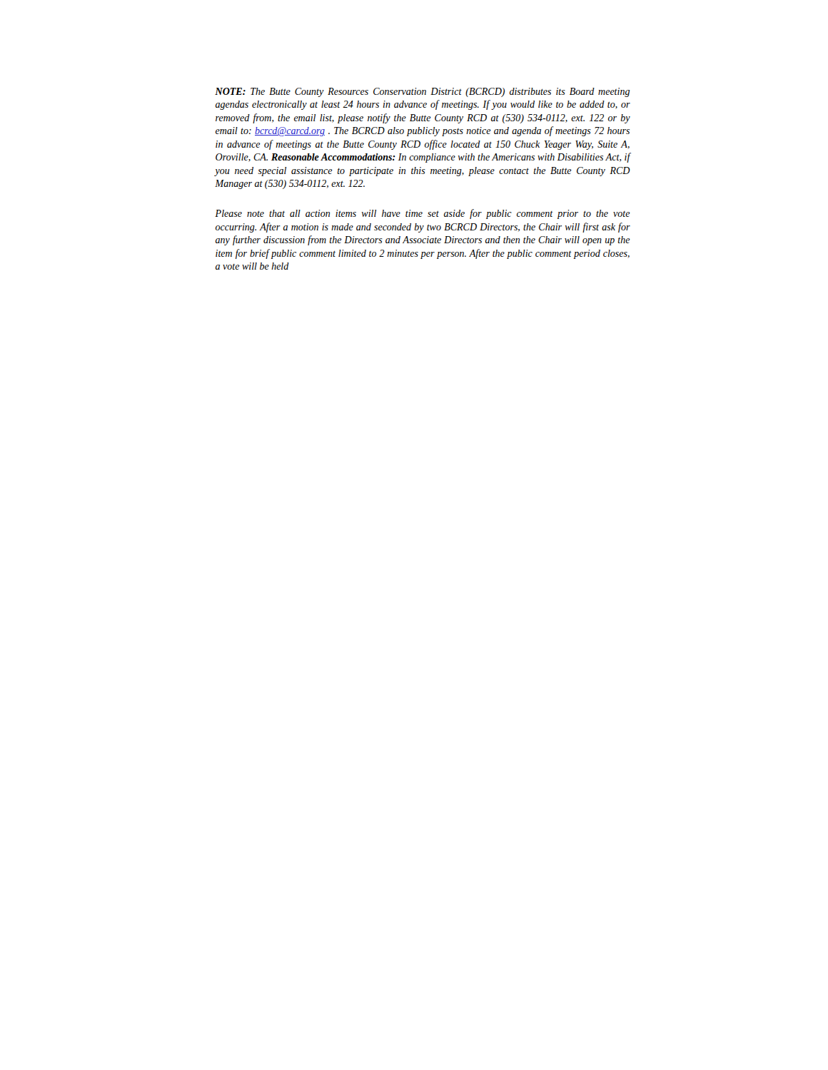NOTE: The Butte County Resources Conservation District (BCRCD) distributes its Board meeting agendas electronically at least 24 hours in advance of meetings. If you would like to be added to, or removed from, the email list, please notify the Butte County RCD at (530) 534-0112, ext. 122 or by email to: bcrcd@carcd.org . The BCRCD also publicly posts notice and agenda of meetings 72 hours in advance of meetings at the Butte County RCD office located at 150 Chuck Yeager Way, Suite A, Oroville, CA. Reasonable Accommodations: In compliance with the Americans with Disabilities Act, if you need special assistance to participate in this meeting, please contact the Butte County RCD Manager at (530) 534-0112, ext. 122.
Please note that all action items will have time set aside for public comment prior to the vote occurring. After a motion is made and seconded by two BCRCD Directors, the Chair will first ask for any further discussion from the Directors and Associate Directors and then the Chair will open up the item for brief public comment limited to 2 minutes per person. After the public comment period closes, a vote will be held